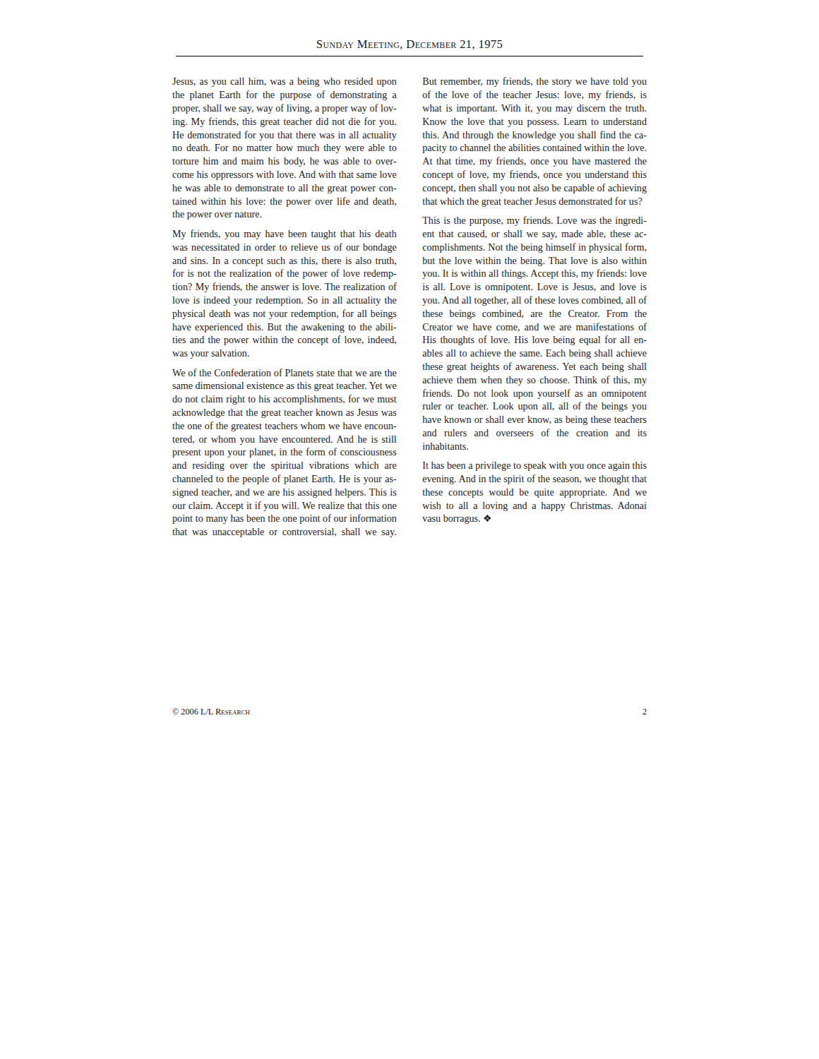Sunday Meeting, December 21, 1975
Jesus, as you call him, was a being who resided upon the planet Earth for the purpose of demonstrating a proper, shall we say, way of living, a proper way of loving. My friends, this great teacher did not die for you. He demonstrated for you that there was in all actuality no death. For no matter how much they were able to torture him and maim his body, he was able to overcome his oppressors with love. And with that same love he was able to demonstrate to all the great power contained within his love: the power over life and death, the power over nature.
My friends, you may have been taught that his death was necessitated in order to relieve us of our bondage and sins. In a concept such as this, there is also truth, for is not the realization of the power of love redemption? My friends, the answer is love. The realization of love is indeed your redemption. So in all actuality the physical death was not your redemption, for all beings have experienced this. But the awakening to the abilities and the power within the concept of love, indeed, was your salvation.
We of the Confederation of Planets state that we are the same dimensional existence as this great teacher. Yet we do not claim right to his accomplishments, for we must acknowledge that the great teacher known as Jesus was the one of the greatest teachers whom we have encountered, or whom you have encountered. And he is still present upon your planet, in the form of consciousness and residing over the spiritual vibrations which are channeled to the people of planet Earth. He is your assigned teacher, and we are his assigned helpers. This is our claim. Accept it if you will. We realize that this one point to many has been the one point of our information that was unacceptable or controversial, shall we say. But remember, my friends, the story we have told you of the love of the teacher Jesus: love, my friends, is what is important. With it, you may discern the truth. Know the love that you possess. Learn to understand this. And through the knowledge you shall find the capacity to channel the abilities contained within the love. At that time, my friends, once you have mastered the concept of love, my friends, once you understand this concept, then shall you not also be capable of achieving that which the great teacher Jesus demonstrated for us?
This is the purpose, my friends. Love was the ingredient that caused, or shall we say, made able, these accomplishments. Not the being himself in physical form, but the love within the being. That love is also within you. It is within all things. Accept this, my friends: love is all. Love is omnipotent. Love is Jesus, and love is you. And all together, all of these loves combined, all of these beings combined, are the Creator. From the Creator we have come, and we are manifestations of His thoughts of love. His love being equal for all enables all to achieve the same. Each being shall achieve these great heights of awareness. Yet each being shall achieve them when they so choose. Think of this, my friends. Do not look upon yourself as an omnipotent ruler or teacher. Look upon all, all of the beings you have known or shall ever know, as being these teachers and rulers and overseers of the creation and its inhabitants.
It has been a privilege to speak with you once again this evening. And in the spirit of the season, we thought that these concepts would be quite appropriate. And we wish to all a loving and a happy Christmas. Adonai vasu borragus. ❖
© 2006 L/L Research 2